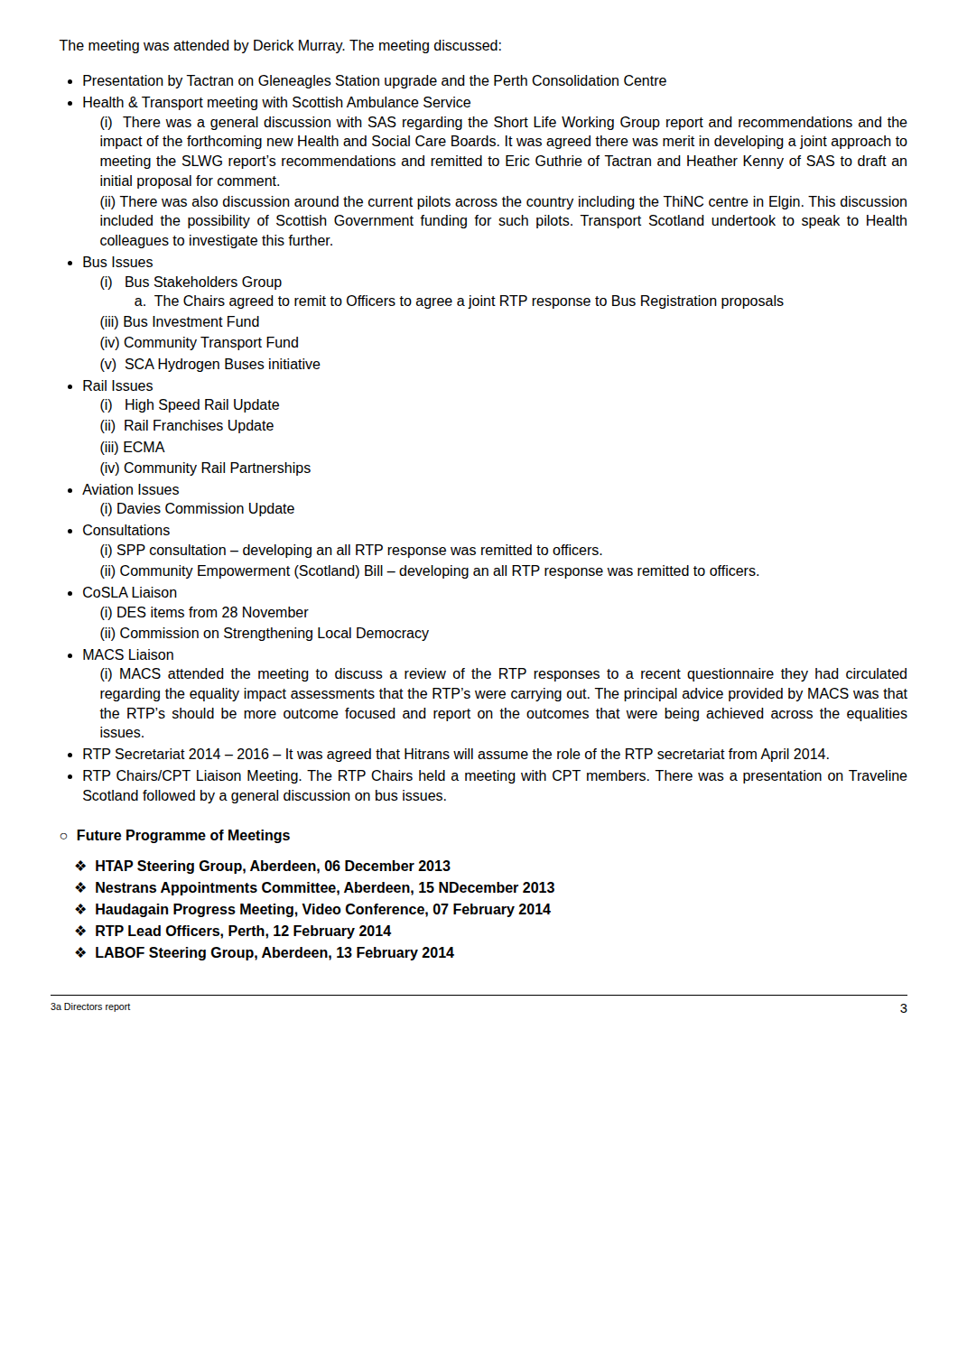The meeting was attended by Derick Murray. The meeting discussed:
Presentation by Tactran on Gleneagles Station upgrade and the Perth Consolidation Centre
Health & Transport meeting with Scottish Ambulance Service
(i) There was a general discussion with SAS regarding the Short Life Working Group report and recommendations and the impact of the forthcoming new Health and Social Care Boards. It was agreed there was merit in developing a joint approach to meeting the SLWG report’s recommendations and remitted to Eric Guthrie of Tactran and Heather Kenny of SAS to draft an initial proposal for comment.
(ii) There was also discussion around the current pilots across the country including the ThiNC centre in Elgin. This discussion included the possibility of Scottish Government funding for such pilots. Transport Scotland undertook to speak to Health colleagues to investigate this further.
Bus Issues
(i) Bus Stakeholders Group
a. The Chairs agreed to remit to Officers to agree a joint RTP response to Bus Registration proposals
(iii) Bus Investment Fund
(iv) Community Transport Fund
(v) SCA Hydrogen Buses initiative
Rail Issues
(i) High Speed Rail Update
(ii) Rail Franchises Update
(iii) ECMA
(iv) Community Rail Partnerships
Aviation Issues
(i) Davies Commission Update
Consultations
(i) SPP consultation – developing an all RTP response was remitted to officers.
(ii) Community Empowerment (Scotland) Bill – developing an all RTP response was remitted to officers.
CoSLA Liaison
(i) DES items from 28 November
(ii) Commission on Strengthening Local Democracy
MACS Liaison
(i) MACS attended the meeting to discuss a review of the RTP responses to a recent questionnaire they had circulated regarding the equality impact assessments that the RTP’s were carrying out. The principal advice provided by MACS was that the RTP’s should be more outcome focused and report on the outcomes that were being achieved across the equalities issues.
RTP Secretariat 2014 – 2016 – It was agreed that Hitrans will assume the role of the RTP secretariat from April 2014.
RTP Chairs/CPT Liaison Meeting. The RTP Chairs held a meeting with CPT members. There was a presentation on Traveline Scotland followed by a general discussion on bus issues.
○Future Programme of Meetings
HTAP Steering Group, Aberdeen, 06 December 2013
Nestrans Appointments Committee, Aberdeen, 15 NDecember 2013
Haudagain Progress Meeting, Video Conference, 07 February 2014
RTP Lead Officers, Perth, 12 February 2014
LABOF Steering Group, Aberdeen, 13 February 2014
3a Directors report 3